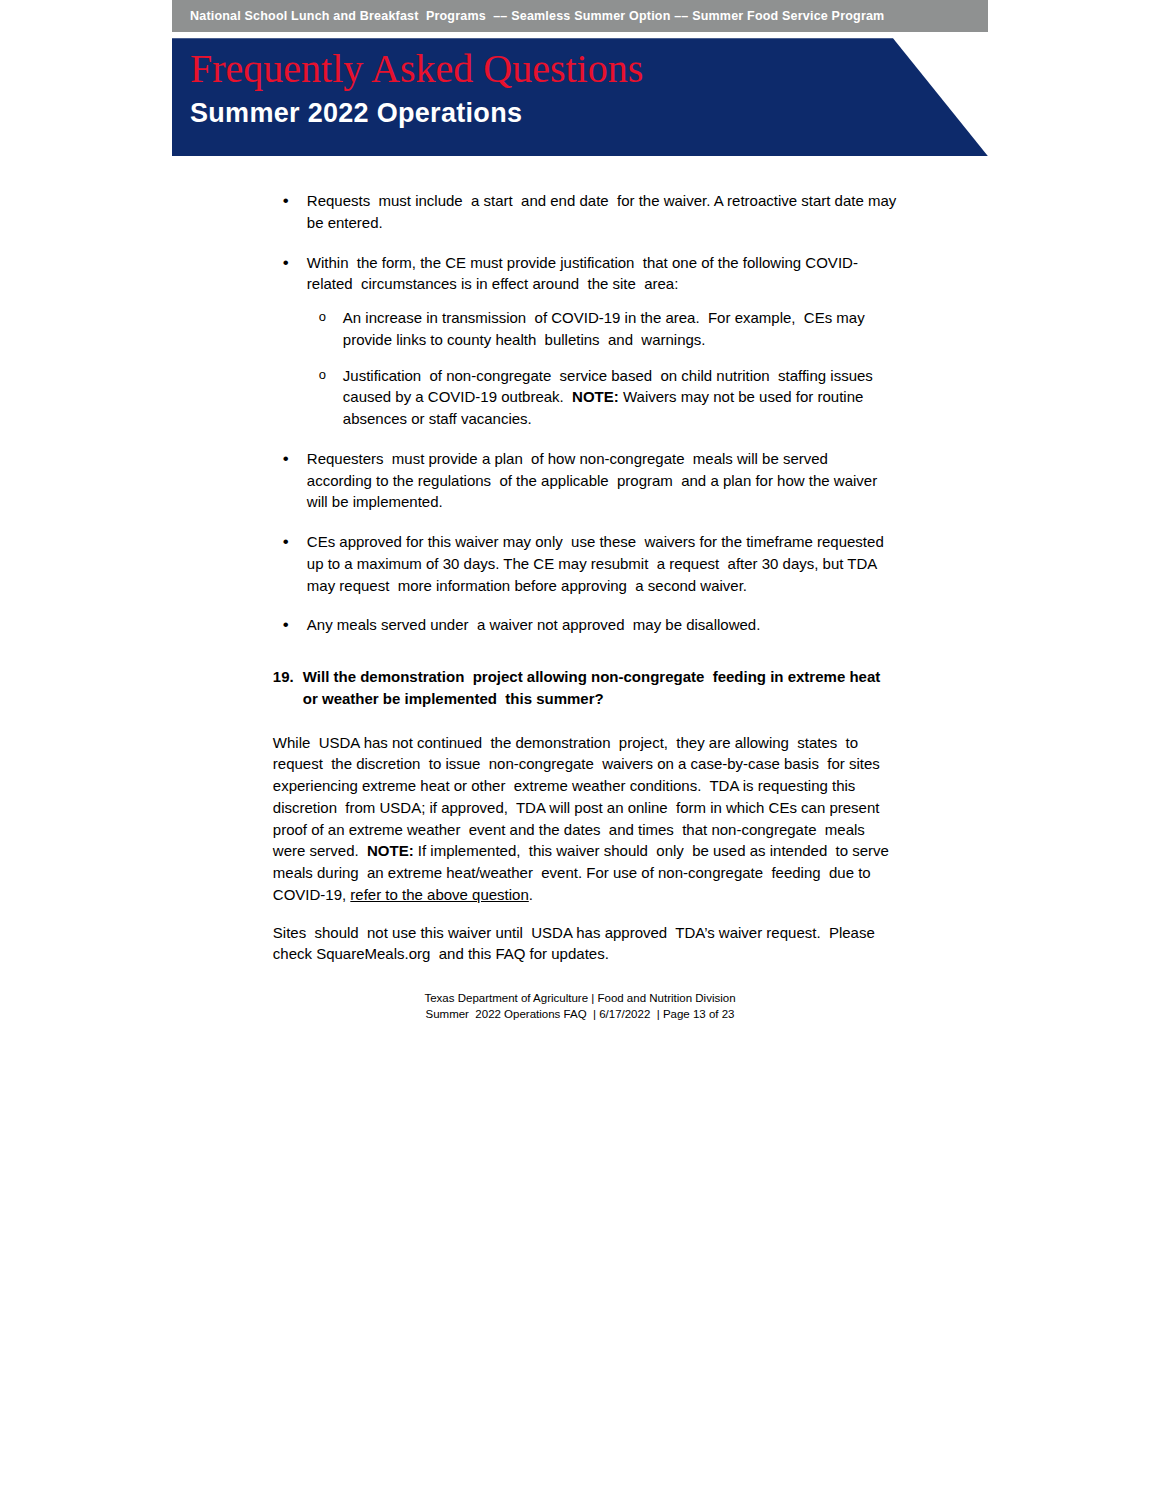National School Lunch and Breakfast Programs –– Seamless Summer Option –– Summer Food Service Program
Frequently Asked Questions
Summer 2022 Operations
Requests must include a start and end date for the waiver. A retroactive start date may be entered.
Within the form, the CE must provide justification that one of the following COVID-related circumstances is in effect around the site area:
An increase in transmission of COVID-19 in the area. For example, CEs may provide links to county health bulletins and warnings.
Justification of non-congregate service based on child nutrition staffing issues caused by a COVID-19 outbreak. NOTE: Waivers may not be used for routine absences or staff vacancies.
Requesters must provide a plan of how non-congregate meals will be served according to the regulations of the applicable program and a plan for how the waiver will be implemented.
CEs approved for this waiver may only use these waivers for the timeframe requested up to a maximum of 30 days. The CE may resubmit a request after 30 days, but TDA may request more information before approving a second waiver.
Any meals served under a waiver not approved may be disallowed.
19.
Will the demonstration project allowing non-congregate feeding in extreme heat or weather be implemented this summer?
While USDA has not continued the demonstration project, they are allowing states to request the discretion to issue non-congregate waivers on a case-by-case basis for sites experiencing extreme heat or other extreme weather conditions. TDA is requesting this discretion from USDA; if approved, TDA will post an online form in which CEs can present proof of an extreme weather event and the dates and times that non-congregate meals were served. NOTE: If implemented, this waiver should only be used as intended to serve meals during an extreme heat/weather event. For use of non-congregate feeding due to COVID-19, refer to the above question.
Sites should not use this waiver until USDA has approved TDA’s waiver request. Please check SquareMeals.org and this FAQ for updates.
Texas Department of Agriculture | Food and Nutrition Division
Summer 2022 Operations FAQ | 6/17/2022 | Page 13 of 23